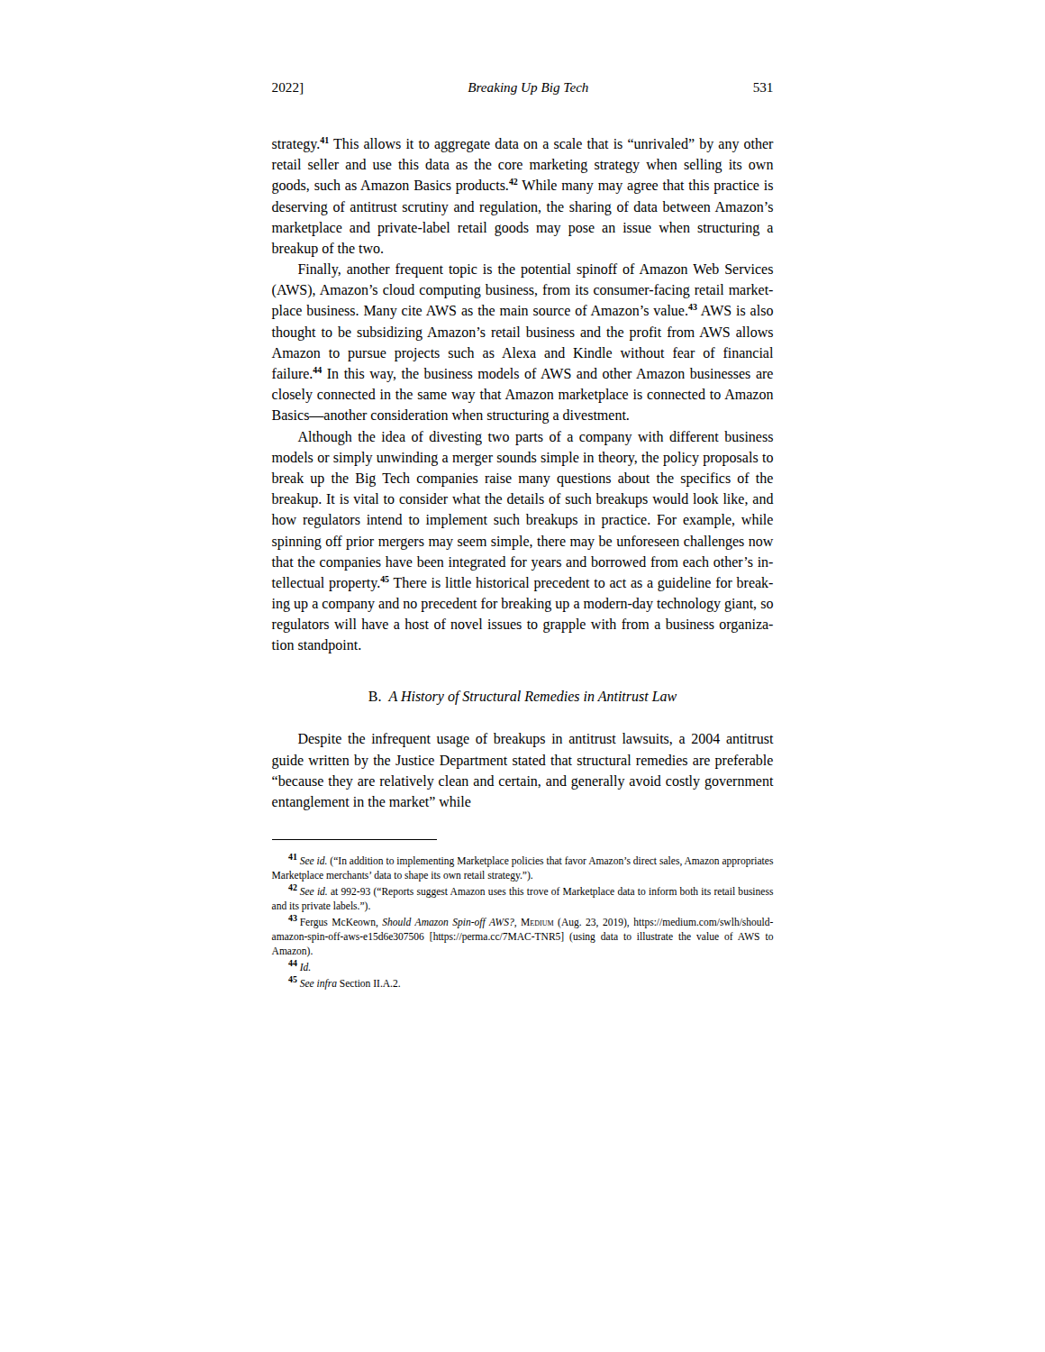2022] Breaking Up Big Tech 531
strategy.41 This allows it to aggregate data on a scale that is “unrivaled” by any other retail seller and use this data as the core marketing strategy when selling its own goods, such as Amazon Basics products.42 While many may agree that this practice is deserving of antitrust scrutiny and regulation, the sharing of data between Amazon’s marketplace and private-label retail goods may pose an issue when structuring a breakup of the two.
Finally, another frequent topic is the potential spinoff of Amazon Web Services (AWS), Amazon’s cloud computing business, from its consumer-facing retail marketplace business. Many cite AWS as the main source of Amazon’s value.43 AWS is also thought to be subsidizing Amazon’s retail business and the profit from AWS allows Amazon to pursue projects such as Alexa and Kindle without fear of financial failure.44 In this way, the business models of AWS and other Amazon businesses are closely connected in the same way that Amazon marketplace is connected to Amazon Basics—another consideration when structuring a divestment.
Although the idea of divesting two parts of a company with different business models or simply unwinding a merger sounds simple in theory, the policy proposals to break up the Big Tech companies raise many questions about the specifics of the breakup. It is vital to consider what the details of such breakups would look like, and how regulators intend to implement such breakups in practice. For example, while spinning off prior mergers may seem simple, there may be unforeseen challenges now that the companies have been integrated for years and borrowed from each other’s intellectual property.45 There is little historical precedent to act as a guideline for breaking up a company and no precedent for breaking up a modern-day technology giant, so regulators will have a host of novel issues to grapple with from a business organization standpoint.
B. A History of Structural Remedies in Antitrust Law
Despite the infrequent usage of breakups in antitrust lawsuits, a 2004 antitrust guide written by the Justice Department stated that structural remedies are preferable “because they are relatively clean and certain, and generally avoid costly government entanglement in the market” while
41 See id. (“In addition to implementing Marketplace policies that favor Amazon’s direct sales, Amazon appropriates Marketplace merchants’ data to shape its own retail strategy.”).
42 See id. at 992-93 (“Reports suggest Amazon uses this trove of Marketplace data to inform both its retail business and its private labels.”).
43 Fergus McKeown, Should Amazon Spin-off AWS?, Medium (Aug. 23, 2019), https://medium.com/swlh/should-amazon-spin-off-aws-e15d6e307506 [https://perma.cc/7MAC-TNR5] (using data to illustrate the value of AWS to Amazon).
44 Id.
45 See infra Section II.A.2.